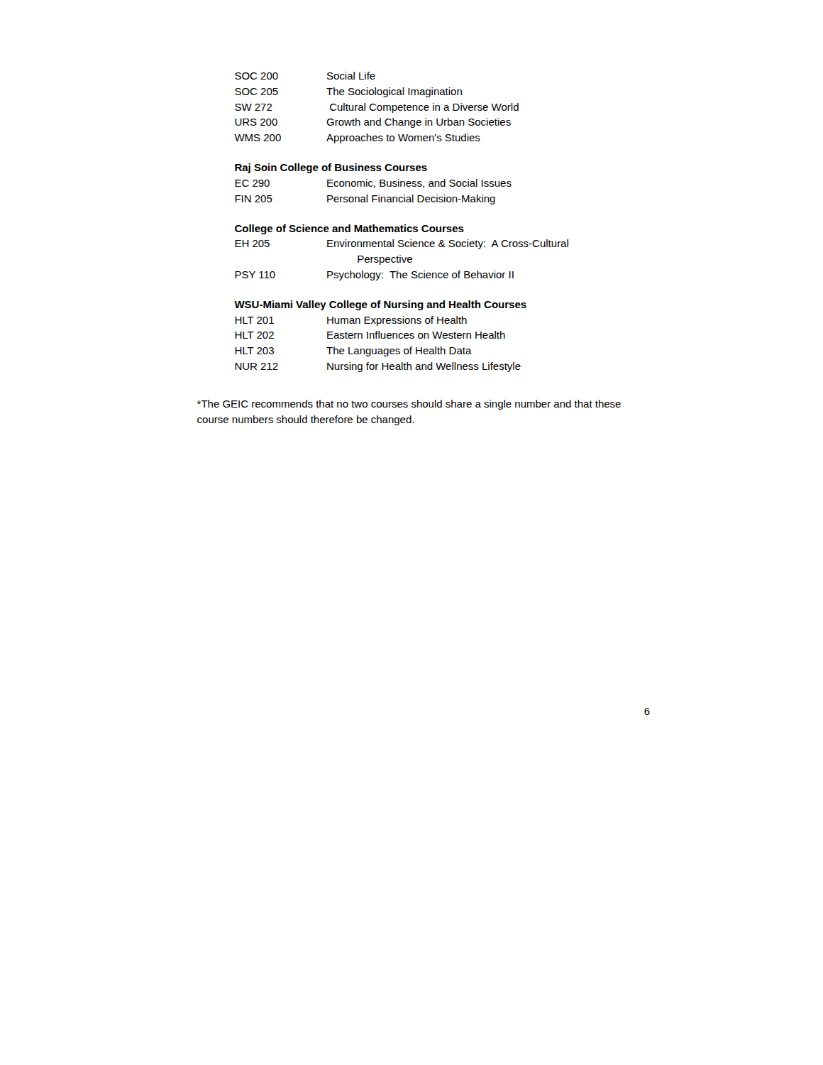| SOC 200 | Social Life |
| SOC 205 | The Sociological Imagination |
| SW 272 | Cultural Competence in a Diverse World |
| URS 200 | Growth and Change in Urban Societies |
| WMS 200 | Approaches to Women's Studies |
Raj Soin College of Business Courses
| EC 290 | Economic, Business, and Social Issues |
| FIN 205 | Personal Financial Decision-Making |
College of Science and Mathematics Courses
| EH 205 | Environmental Science & Society: A Cross-Cultural Perspective |
| PSY 110 | Psychology: The Science of Behavior II |
WSU-Miami Valley College of Nursing and Health Courses
| HLT 201 | Human Expressions of Health |
| HLT 202 | Eastern Influences on Western Health |
| HLT 203 | The Languages of Health Data |
| NUR 212 | Nursing for Health and Wellness Lifestyle |
*The GEIC recommends that no two courses should share a single number and that these course numbers should therefore be changed.
6